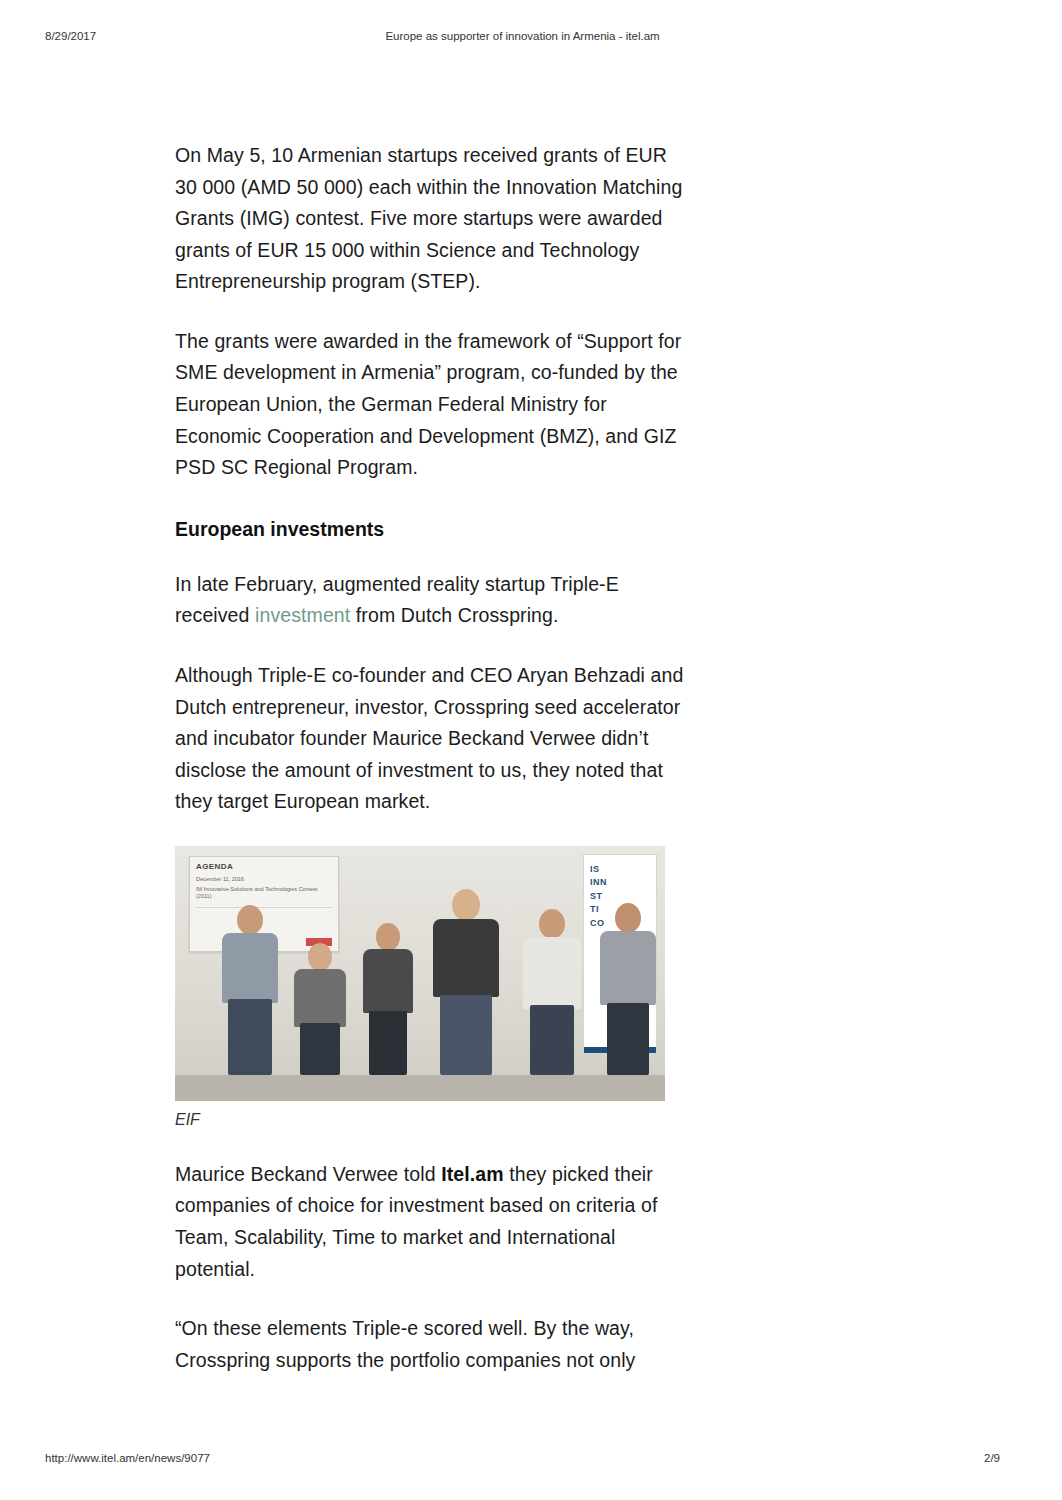8/29/2017
Europe as supporter of innovation in Armenia - itel.am
On May 5, 10 Armenian startups received grants of EUR 30 000 (AMD 50 000) each within the Innovation Matching Grants (IMG) contest. Five more startups were awarded grants of EUR 15 000 within Science and Technology Entrepreneurship program (STEP).
The grants were awarded in the framework of “Support for SME development in Armenia” program, co-funded by the European Union, the German Federal Ministry for Economic Cooperation and Development (BMZ), and GIZ PSD SC Regional Program.
European investments
In late February, augmented reality startup Triple-E received investment from Dutch Crosspring.
Although Triple-E co-founder and CEO Aryan Behzadi and Dutch entrepreneur, investor, Crosspring seed accelerator and incubator founder Maurice Beckand Verwee didn’t disclose the amount of investment to us, they noted that they target European market.
AGENDA
December 11, 2016
IM Innovative Solutions and Technologies Contest (2011)
IS
INN
ST
TI
CO
EIF
Maurice Beckand Verwee told Itel.am they picked their companies of choice for investment based on criteria of Team, Scalability, Time to market and International potential.
“On these elements Triple-e scored well. By the way, Crosspring supports the portfolio companies not only
http://www.itel.am/en/news/9077
2/9